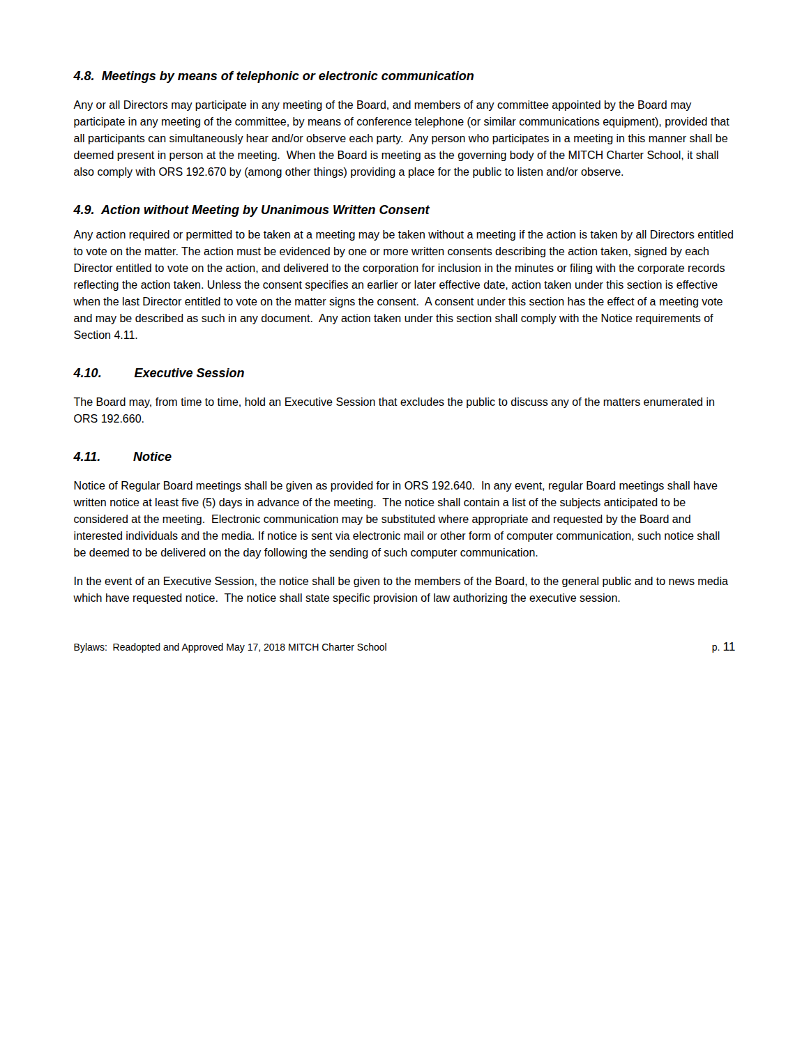4.8. Meetings by means of telephonic or electronic communication
Any or all Directors may participate in any meeting of the Board, and members of any committee appointed by the Board may participate in any meeting of the committee, by means of conference telephone (or similar communications equipment), provided that all participants can simultaneously hear and/or observe each party. Any person who participates in a meeting in this manner shall be deemed present in person at the meeting. When the Board is meeting as the governing body of the MITCH Charter School, it shall also comply with ORS 192.670 by (among other things) providing a place for the public to listen and/or observe.
4.9. Action without Meeting by Unanimous Written Consent
Any action required or permitted to be taken at a meeting may be taken without a meeting if the action is taken by all Directors entitled to vote on the matter. The action must be evidenced by one or more written consents describing the action taken, signed by each Director entitled to vote on the action, and delivered to the corporation for inclusion in the minutes or filing with the corporate records reflecting the action taken. Unless the consent specifies an earlier or later effective date, action taken under this section is effective when the last Director entitled to vote on the matter signs the consent. A consent under this section has the effect of a meeting vote and may be described as such in any document. Any action taken under this section shall comply with the Notice requirements of Section 4.11.
4.10. Executive Session
The Board may, from time to time, hold an Executive Session that excludes the public to discuss any of the matters enumerated in ORS 192.660.
4.11. Notice
Notice of Regular Board meetings shall be given as provided for in ORS 192.640. In any event, regular Board meetings shall have written notice at least five (5) days in advance of the meeting. The notice shall contain a list of the subjects anticipated to be considered at the meeting. Electronic communication may be substituted where appropriate and requested by the Board and interested individuals and the media. If notice is sent via electronic mail or other form of computer communication, such notice shall be deemed to be delivered on the day following the sending of such computer communication.
In the event of an Executive Session, the notice shall be given to the members of the Board, to the general public and to news media which have requested notice. The notice shall state specific provision of law authorizing the executive session.
Bylaws: Readopted and Approved May 17, 2018 MITCH Charter School p. 11